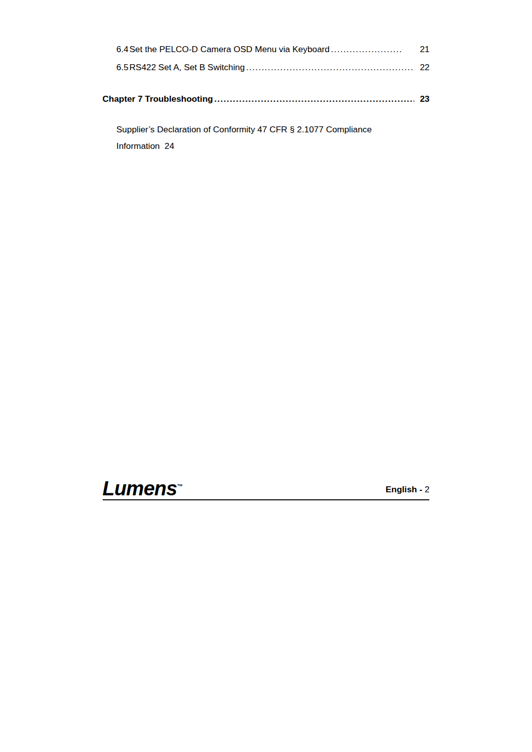6.4 Set the PELCO-D Camera OSD Menu via Keyboard ....................... 21
6.5 RS422 Set A, Set B Switching ........................................................... 22
Chapter 7 Troubleshooting .............................................................................. 23
Supplier’s Declaration of Conformity 47 CFR § 2.1077 Compliance
Information 24
Lumens™
English - 2